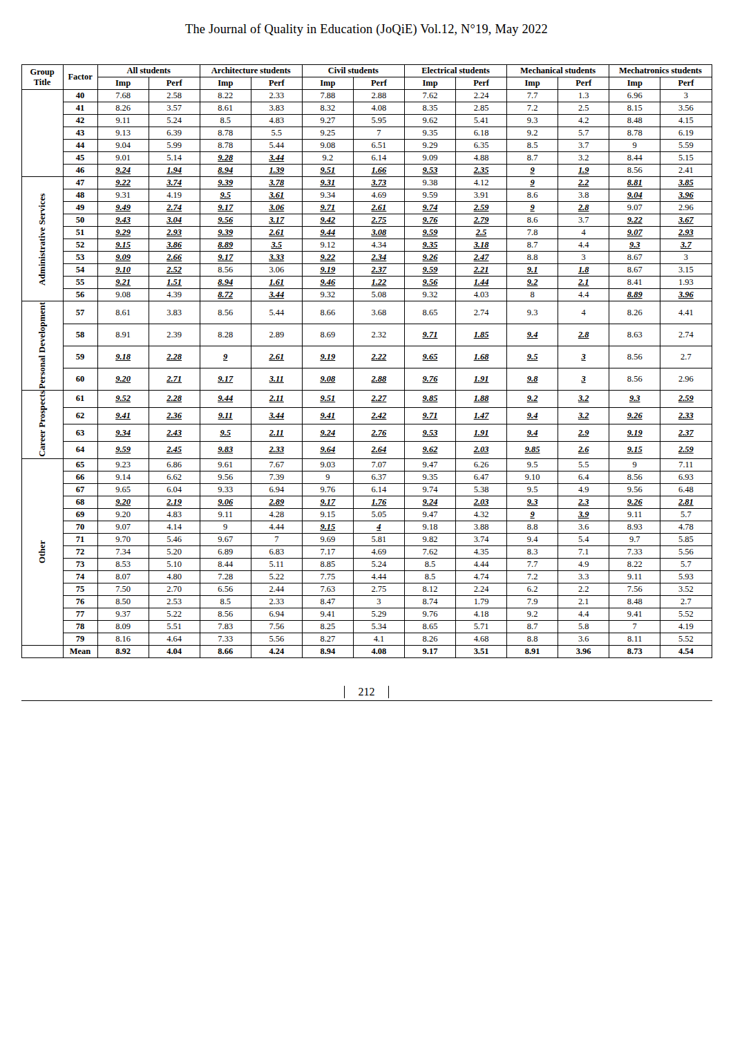The Journal of Quality in Education (JoQiE) Vol.12, N°19, May 2022
| Group Title | Factor | All students | Architecture students | Civil students | Electrical students | Mechanical students | Mechatronics students |
| --- | --- | --- | --- | --- | --- | --- | --- |
| Imp | Perf | Imp | Perf | Imp | Perf | Imp | Perf | Imp | Perf | Imp | Perf |
| | 40 | 7.68 | 2.58 | 8.22 | 2.33 | 7.88 | 2.88 | 7.62 | 2.24 | 7.7 | 1.3 | 6.96 | 3 |
| 41 | 8.26 | 3.57 | 8.61 | 3.83 | 8.32 | 4.08 | 8.35 | 2.85 | 7.2 | 2.5 | 8.15 | 3.56 |
| 42 | 9.11 | 5.24 | 8.5 | 4.83 | 9.27 | 5.95 | 9.62 | 5.41 | 9.3 | 4.2 | 8.48 | 4.15 |
| 43 | 9.13 | 6.39 | 8.78 | 5.5 | 9.25 | 7 | 9.35 | 6.18 | 9.2 | 5.7 | 8.78 | 6.19 |
| 44 | 9.04 | 5.99 | 8.78 | 5.44 | 9.08 | 6.51 | 9.29 | 6.35 | 8.5 | 3.7 | 9 | 5.59 |
| 45 | 9.01 | 5.14 | 9.28 | 3.44 | 9.2 | 6.14 | 9.09 | 4.88 | 8.7 | 3.2 | 8.44 | 5.15 |
| 46 | 9.24 | 1.94 | 8.94 | 1.39 | 9.51 | 1.66 | 9.53 | 2.35 | 9 | 1.9 | 8.56 | 2.41 |
| Administrative Services | 47 | 9.22 | 3.74 | 9.39 | 3.78 | 9.31 | 3.73 | 9.38 | 4.12 | 9 | 2.2 | 8.81 | 3.85 |
| 48 | 9.31 | 4.19 | 9.5 | 3.61 | 9.34 | 4.69 | 9.59 | 3.91 | 8.6 | 3.8 | 9.04 | 3.96 |
| 49 | 9.49 | 2.74 | 9.17 | 3.06 | 9.71 | 2.61 | 9.74 | 2.59 | 9 | 2.8 | 9.07 | 2.96 |
| 50 | 9.43 | 3.04 | 9.56 | 3.17 | 9.42 | 2.75 | 9.76 | 2.79 | 8.6 | 3.7 | 9.22 | 3.67 |
| 51 | 9.29 | 2.93 | 9.39 | 2.61 | 9.44 | 3.08 | 9.59 | 2.5 | 7.8 | 4 | 9.07 | 2.93 |
| 52 | 9.15 | 3.86 | 8.89 | 3.5 | 9.12 | 4.34 | 9.35 | 3.18 | 8.7 | 4.4 | 9.3 | 3.7 |
| 53 | 9.09 | 2.66 | 9.17 | 3.33 | 9.22 | 2.34 | 9.26 | 2.47 | 8.8 | 3 | 8.67 | 3 |
| 54 | 9.10 | 2.52 | 8.56 | 3.06 | 9.19 | 2.37 | 9.59 | 2.21 | 9.1 | 1.8 | 8.67 | 3.15 |
| 55 | 9.21 | 1.51 | 8.94 | 1.61 | 9.46 | 1.22 | 9.56 | 1.44 | 9.2 | 2.1 | 8.41 | 1.93 |
| 56 | 9.08 | 4.39 | 8.72 | 3.44 | 9.32 | 5.08 | 9.32 | 4.03 | 8 | 4.4 | 8.89 | 3.96 |
| Personal Development | 57 | 8.61 | 3.83 | 8.56 | 5.44 | 8.66 | 3.68 | 8.65 | 2.74 | 9.3 | 4 | 8.26 | 4.41 |
| 58 | 8.91 | 2.39 | 8.28 | 2.89 | 8.69 | 2.32 | 9.71 | 1.85 | 9.4 | 2.8 | 8.63 | 2.74 |
| 59 | 9.18 | 2.28 | 9 | 2.61 | 9.19 | 2.22 | 9.65 | 1.68 | 9.5 | 3 | 8.56 | 2.7 |
| 60 | 9.20 | 2.71 | 9.17 | 3.11 | 9.08 | 2.88 | 9.76 | 1.91 | 9.8 | 3 | 8.56 | 2.96 |
| Career Prospects | 61 | 9.52 | 2.28 | 9.44 | 2.11 | 9.51 | 2.27 | 9.85 | 1.88 | 9.2 | 3.2 | 9.3 | 2.59 |
| 62 | 9.41 | 2.36 | 9.11 | 3.44 | 9.41 | 2.42 | 9.71 | 1.47 | 9.4 | 3.2 | 9.26 | 2.33 |
| 63 | 9.34 | 2.43 | 9.5 | 2.11 | 9.24 | 2.76 | 9.53 | 1.91 | 9.4 | 2.9 | 9.19 | 2.37 |
| 64 | 9.59 | 2.45 | 9.83 | 2.33 | 9.64 | 2.64 | 9.62 | 2.03 | 9.85 | 2.6 | 9.15 | 2.59 |
| Other | 65 | 9.23 | 6.86 | 9.61 | 7.67 | 9.03 | 7.07 | 9.47 | 6.26 | 9.5 | 5.5 | 9 | 7.11 |
| 66 | 9.14 | 6.62 | 9.56 | 7.39 | 9 | 6.37 | 9.35 | 6.47 | 9.10 | 6.4 | 8.56 | 6.93 |
| 67 | 9.65 | 6.04 | 9.33 | 6.94 | 9.76 | 6.14 | 9.74 | 5.38 | 9.5 | 4.9 | 9.56 | 6.48 |
| 68 | 9.20 | 2.19 | 9.06 | 2.89 | 9.17 | 1.76 | 9.24 | 2.03 | 9.3 | 2.3 | 9.26 | 2.81 |
| 69 | 9.20 | 4.83 | 9.11 | 4.28 | 9.15 | 5.05 | 9.47 | 4.32 | 9 | 3.9 | 9.11 | 5.7 |
| 70 | 9.07 | 4.14 | 9 | 4.44 | 9.15 | 4 | 9.18 | 3.88 | 8.8 | 3.6 | 8.93 | 4.78 |
| 71 | 9.70 | 5.46 | 9.67 | 7 | 9.69 | 5.81 | 9.82 | 3.74 | 9.4 | 5.4 | 9.7 | 5.85 |
| 72 | 7.34 | 5.20 | 6.89 | 6.83 | 7.17 | 4.69 | 7.62 | 4.35 | 8.3 | 7.1 | 7.33 | 5.56 |
| 73 | 8.53 | 5.10 | 8.44 | 5.11 | 8.85 | 5.24 | 8.5 | 4.44 | 7.7 | 4.9 | 8.22 | 5.7 |
| 74 | 8.07 | 4.80 | 7.28 | 5.22 | 7.75 | 4.44 | 8.5 | 4.74 | 7.2 | 3.3 | 9.11 | 5.93 |
| 75 | 7.50 | 2.70 | 6.56 | 2.44 | 7.63 | 2.75 | 8.12 | 2.24 | 6.2 | 2.2 | 7.56 | 3.52 |
| 76 | 8.50 | 2.53 | 8.5 | 2.33 | 8.47 | 3 | 8.74 | 1.79 | 7.9 | 2.1 | 8.48 | 2.7 |
| 77 | 9.37 | 5.22 | 8.56 | 6.94 | 9.41 | 5.29 | 9.76 | 4.18 | 9.2 | 4.4 | 9.41 | 5.52 |
| 78 | 8.09 | 5.51 | 7.83 | 7.56 | 8.25 | 5.34 | 8.65 | 5.71 | 8.7 | 5.8 | 7 | 4.19 |
| 79 | 8.16 | 4.64 | 7.33 | 5.56 | 8.27 | 4.1 | 8.26 | 4.68 | 8.8 | 3.6 | 8.11 | 5.52 |
| | Mean | 8.92 | 4.04 | 8.66 | 4.24 | 8.94 | 4.08 | 9.17 | 3.51 | 8.91 | 3.96 | 8.73 | 4.54 |
212